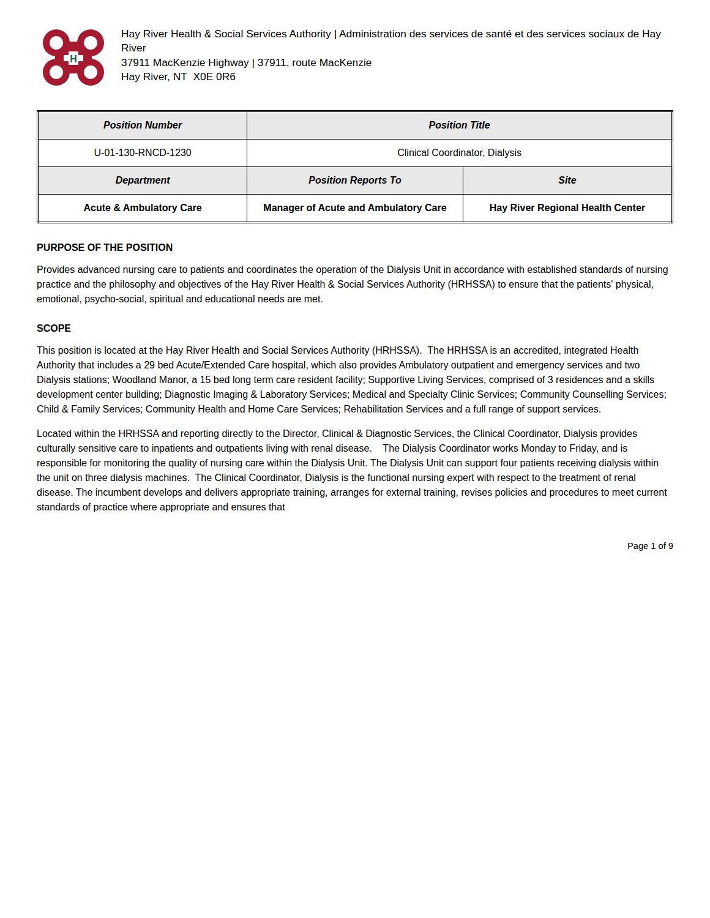H
Hay River Health & Social Services Authority | Administration des services de santé et des services sociaux de Hay River
37911 MacKenzie Highway | 37911, route MacKenzie
Hay River, NT X0E 0R6
| Position Number | Position Title |
| --- | --- |
| U-01-130-RNCD-1230 | Clinical Coordinator, Dialysis |
| Department | Position Reports To | Site |
| Acute & Ambulatory Care | Manager of Acute and Ambulatory Care | Hay River Regional Health Center |
PURPOSE OF THE POSITION
Provides advanced nursing care to patients and coordinates the operation of the Dialysis Unit in accordance with established standards of nursing practice and the philosophy and objectives of the Hay River Health & Social Services Authority (HRHSSA) to ensure that the patients' physical, emotional, psycho-social, spiritual and educational needs are met.
SCOPE
This position is located at the Hay River Health and Social Services Authority (HRHSSA). The HRHSSA is an accredited, integrated Health Authority that includes a 29 bed Acute/Extended Care hospital, which also provides Ambulatory outpatient and emergency services and two Dialysis stations; Woodland Manor, a 15 bed long term care resident facility; Supportive Living Services, comprised of 3 residences and a skills development center building; Diagnostic Imaging & Laboratory Services; Medical and Specialty Clinic Services; Community Counselling Services; Child & Family Services; Community Health and Home Care Services; Rehabilitation Services and a full range of support services.
Located within the HRHSSA and reporting directly to the Director, Clinical & Diagnostic Services, the Clinical Coordinator, Dialysis provides culturally sensitive care to inpatients and outpatients living with renal disease. The Dialysis Coordinator works Monday to Friday, and is responsible for monitoring the quality of nursing care within the Dialysis Unit. The Dialysis Unit can support four patients receiving dialysis within the unit on three dialysis machines. The Clinical Coordinator, Dialysis is the functional nursing expert with respect to the treatment of renal disease. The incumbent develops and delivers appropriate training, arranges for external training, revises policies and procedures to meet current standards of practice where appropriate and ensures that
Page 1 of 9